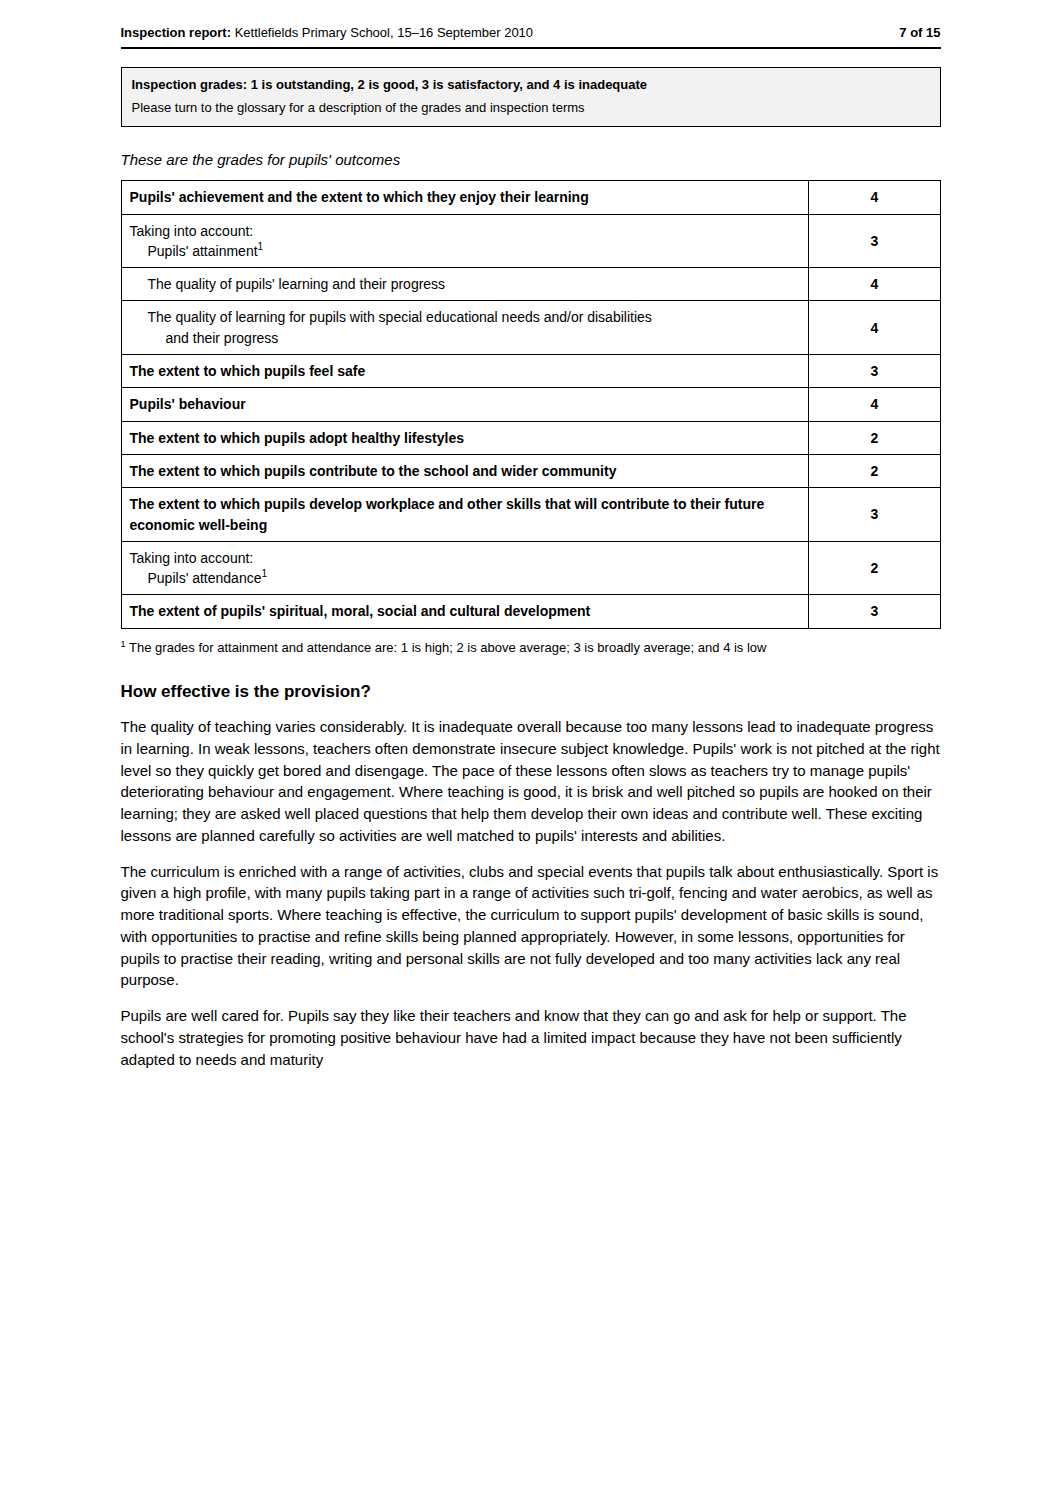Inspection report: Kettlefields Primary School, 15–16 September 2010
7 of 15
Inspection grades: 1 is outstanding, 2 is good, 3 is satisfactory, and 4 is inadequate
Please turn to the glossary for a description of the grades and inspection terms
These are the grades for pupils' outcomes
| Pupils' achievement and the extent to which they enjoy their learning | 4 |
| Taking into account: Pupils' attainment 1 | 3 |
| The quality of pupils' learning and their progress | 4 |
| The quality of learning for pupils with special educational needs and/or disabilities and their progress | 4 |
| The extent to which pupils feel safe | 3 |
| Pupils' behaviour | 4 |
| The extent to which pupils adopt healthy lifestyles | 2 |
| The extent to which pupils contribute to the school and wider community | 2 |
| The extent to which pupils develop workplace and other skills that will contribute to their future economic well-being | 3 |
| Taking into account: Pupils' attendance 1 | 2 |
| The extent of pupils' spiritual, moral, social and cultural development | 3 |
1 The grades for attainment and attendance are: 1 is high; 2 is above average; 3 is broadly average; and 4 is low
How effective is the provision?
The quality of teaching varies considerably. It is inadequate overall because too many lessons lead to inadequate progress in learning. In weak lessons, teachers often demonstrate insecure subject knowledge. Pupils' work is not pitched at the right level so they quickly get bored and disengage. The pace of these lessons often slows as teachers try to manage pupils' deteriorating behaviour and engagement. Where teaching is good, it is brisk and well pitched so pupils are hooked on their learning; they are asked well placed questions that help them develop their own ideas and contribute well. These exciting lessons are planned carefully so activities are well matched to pupils' interests and abilities.
The curriculum is enriched with a range of activities, clubs and special events that pupils talk about enthusiastically. Sport is given a high profile, with many pupils taking part in a range of activities such tri-golf, fencing and water aerobics, as well as more traditional sports. Where teaching is effective, the curriculum to support pupils' development of basic skills is sound, with opportunities to practise and refine skills being planned appropriately. However, in some lessons, opportunities for pupils to practise their reading, writing and personal skills are not fully developed and too many activities lack any real purpose.
Pupils are well cared for. Pupils say they like their teachers and know that they can go and ask for help or support. The school's strategies for promoting positive behaviour have had a limited impact because they have not been sufficiently adapted to needs and maturity